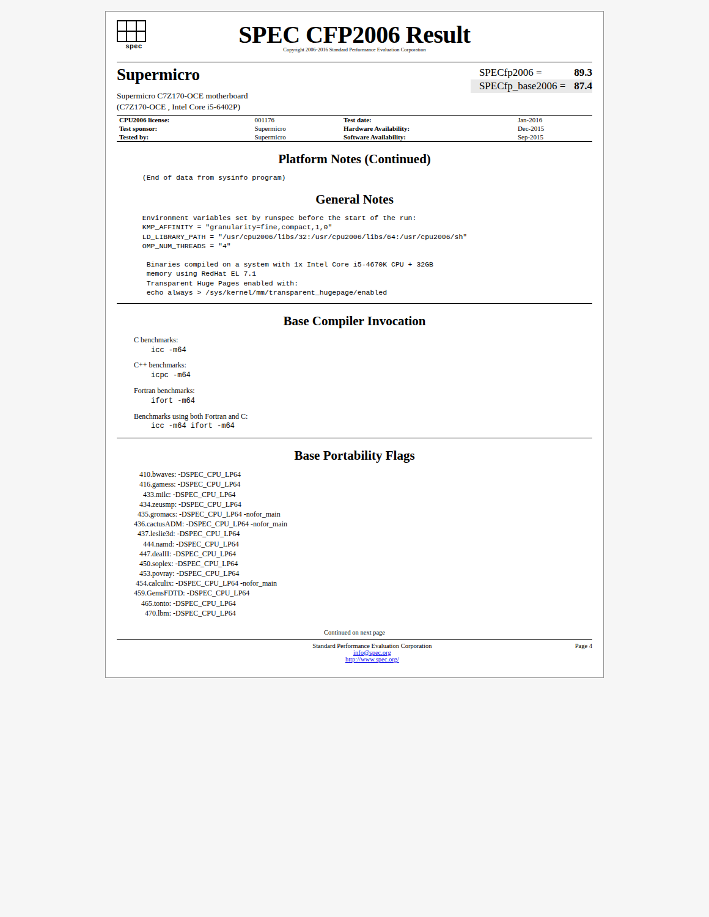spec
SPEC CFP2006 Result
Copyright 2006-2016 Standard Performance Evaluation Corporation
Supermicro
Supermicro C7Z170-OCE motherboard
(C7Z170-OCE , Intel Core i5-6402P)
| SPECfp2006 = | 89.3 |
| SPECfp_base2006 = | 87.4 |
| CPU2006 license: | 001176 | Test date: | Jan-2016 |
| Test sponsor: | Supermicro | Hardware Availability: | Dec-2015 |
| Tested by: | Supermicro | Software Availability: | Sep-2015 |
Platform Notes (Continued)
  (End of data from sysinfo program)
General Notes
  Environment variables set by runspec before the start of the run:
  KMP_AFFINITY = "granularity=fine,compact,1,0"
  LD_LIBRARY_PATH = "/usr/cpu2006/libs/32:/usr/cpu2006/libs/64:/usr/cpu2006/sh"
  OMP_NUM_THREADS = "4"

   Binaries compiled on a system with 1x Intel Core i5-4670K CPU + 32GB
   memory using RedHat EL 7.1
   Transparent Huge Pages enabled with:
   echo always > /sys/kernel/mm/transparent_hugepage/enabled
Base Compiler Invocation
C benchmarks: icc -m64
C++ benchmarks: icpc -m64
Fortran benchmarks: ifort -m64
Benchmarks using both Fortran and C: icc -m64 ifort -m64
Base Portability Flags
410.bwaves: -DSPEC_CPU_LP64
416.gamess: -DSPEC_CPU_LP64
433.milc: -DSPEC_CPU_LP64
434.zeusmp: -DSPEC_CPU_LP64
435.gromacs: -DSPEC_CPU_LP64 -nofor_main
436.cactusADM: -DSPEC_CPU_LP64 -nofor_main
437.leslie3d: -DSPEC_CPU_LP64
444.namd: -DSPEC_CPU_LP64
447.dealII: -DSPEC_CPU_LP64
450.soplex: -DSPEC_CPU_LP64
453.povray: -DSPEC_CPU_LP64
454.calculix: -DSPEC_CPU_LP64 -nofor_main
459.GemsFDTD: -DSPEC_CPU_LP64
465.tonto: -DSPEC_CPU_LP64
470.lbm: -DSPEC_CPU_LP64
Continued on next page
Standard Performance Evaluation Corporation
info@spec.org
http://www.spec.org/
Page 4